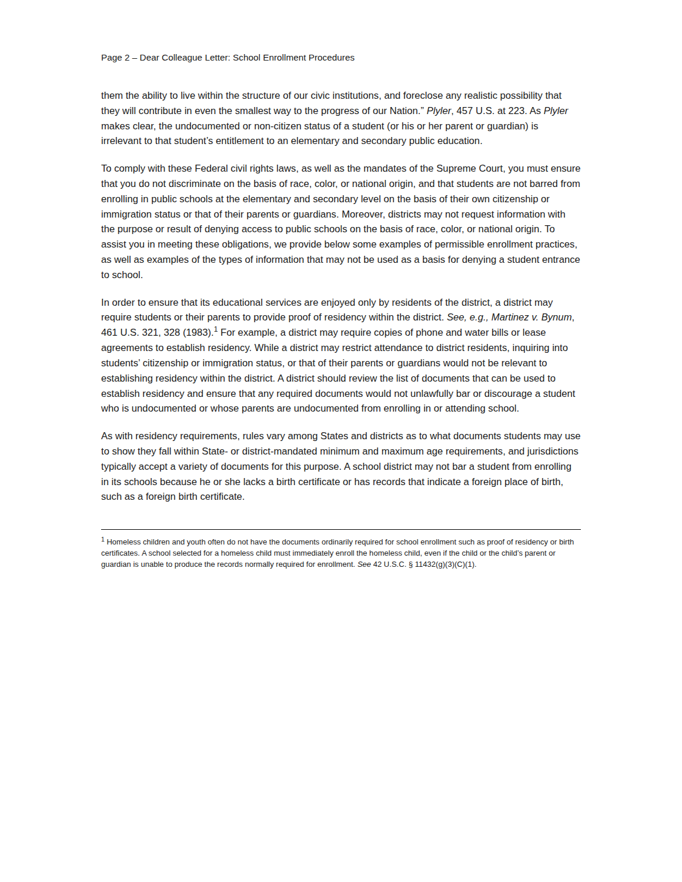Page 2 – Dear Colleague Letter: School Enrollment Procedures
them the ability to live within the structure of our civic institutions, and foreclose any realistic possibility that they will contribute in even the smallest way to the progress of our Nation.” Plyler, 457 U.S. at 223. As Plyler makes clear, the undocumented or non-citizen status of a student (or his or her parent or guardian) is irrelevant to that student’s entitlement to an elementary and secondary public education.
To comply with these Federal civil rights laws, as well as the mandates of the Supreme Court, you must ensure that you do not discriminate on the basis of race, color, or national origin, and that students are not barred from enrolling in public schools at the elementary and secondary level on the basis of their own citizenship or immigration status or that of their parents or guardians. Moreover, districts may not request information with the purpose or result of denying access to public schools on the basis of race, color, or national origin. To assist you in meeting these obligations, we provide below some examples of permissible enrollment practices, as well as examples of the types of information that may not be used as a basis for denying a student entrance to school.
In order to ensure that its educational services are enjoyed only by residents of the district, a district may require students or their parents to provide proof of residency within the district. See, e.g., Martinez v. Bynum, 461 U.S. 321, 328 (1983).1 For example, a district may require copies of phone and water bills or lease agreements to establish residency. While a district may restrict attendance to district residents, inquiring into students’ citizenship or immigration status, or that of their parents or guardians would not be relevant to establishing residency within the district. A district should review the list of documents that can be used to establish residency and ensure that any required documents would not unlawfully bar or discourage a student who is undocumented or whose parents are undocumented from enrolling in or attending school.
As with residency requirements, rules vary among States and districts as to what documents students may use to show they fall within State- or district-mandated minimum and maximum age requirements, and jurisdictions typically accept a variety of documents for this purpose. A school district may not bar a student from enrolling in its schools because he or she lacks a birth certificate or has records that indicate a foreign place of birth, such as a foreign birth certificate.
1 Homeless children and youth often do not have the documents ordinarily required for school enrollment such as proof of residency or birth certificates. A school selected for a homeless child must immediately enroll the homeless child, even if the child or the child’s parent or guardian is unable to produce the records normally required for enrollment. See 42 U.S.C. § 11432(g)(3)(C)(1).